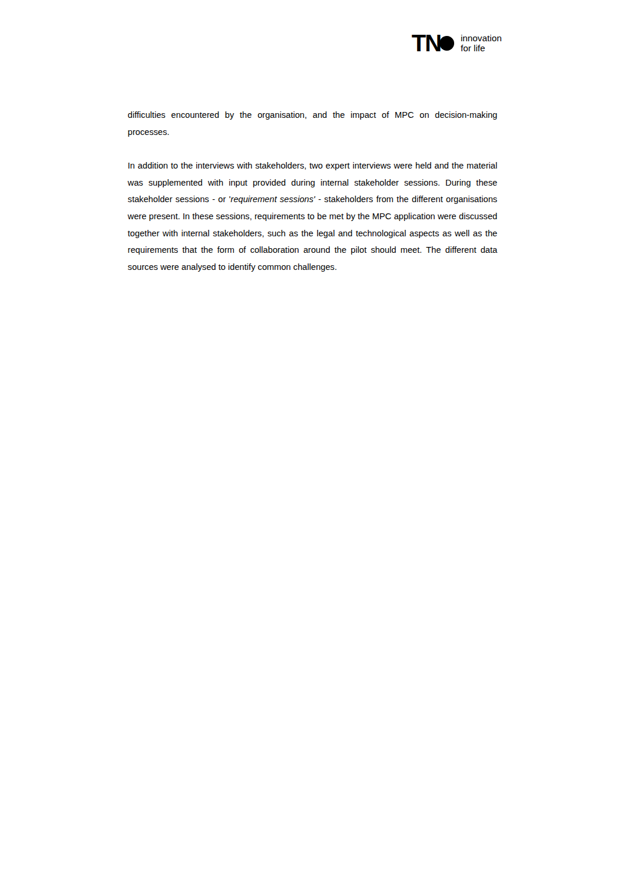TN
innovation
for life
difficulties encountered by the organisation, and the impact of MPC on decision-making processes.
In addition to the interviews with stakeholders, two expert interviews were held and the material was supplemented with input provided during internal stakeholder sessions. During these stakeholder sessions - or 'requirement sessions' - stakeholders from the different organisations were present. In these sessions, requirements to be met by the MPC application were discussed together with internal stakeholders, such as the legal and technological aspects as well as the requirements that the form of collaboration around the pilot should meet. The different data sources were analysed to identify common challenges.